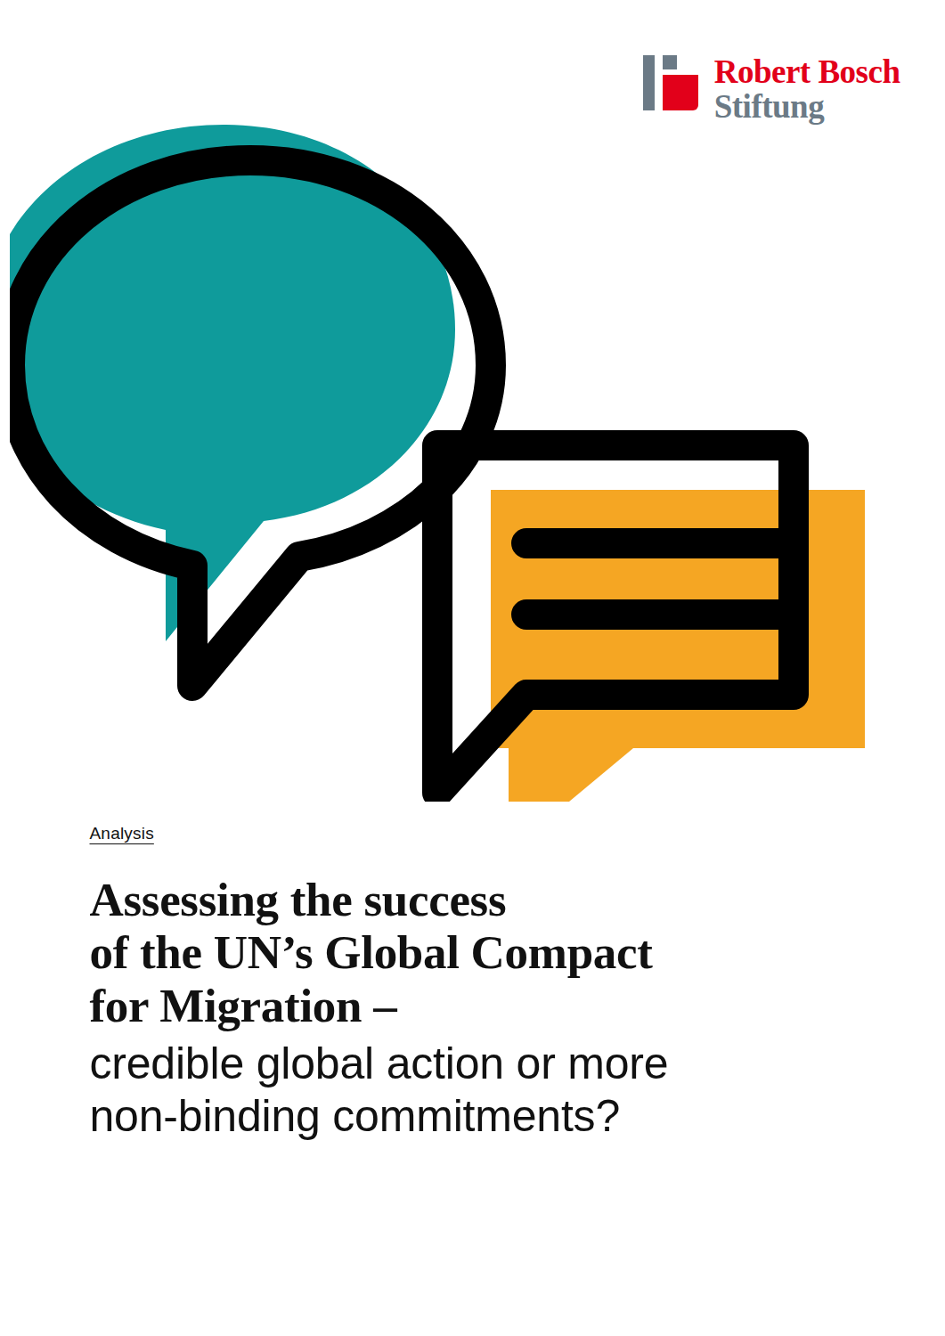Robert Bosch Stiftung
Analysis
Assessing the success
of the UN’s Global Compact
for Migration – credible global action or more
non-binding commitments?